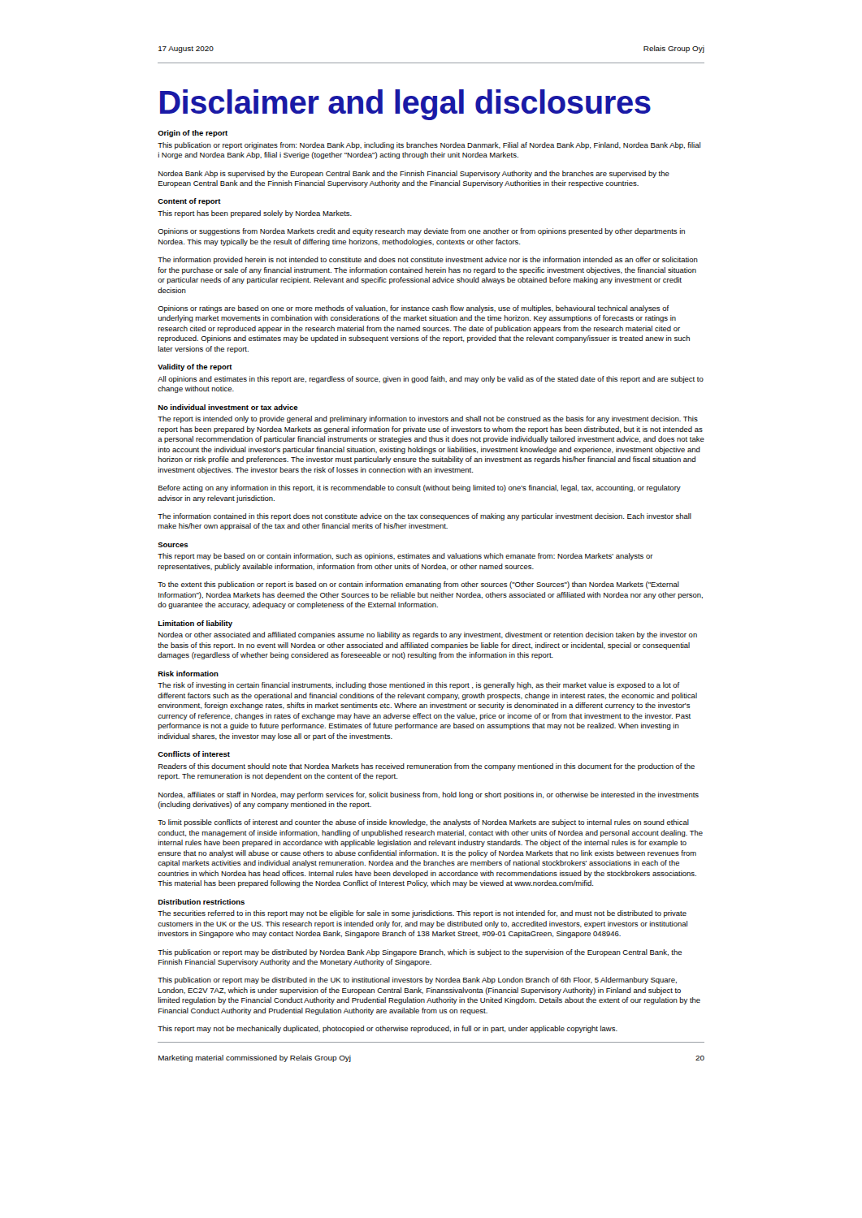17 August 2020
Relais Group Oyj
Disclaimer and legal disclosures
Origin of the report
This publication or report originates from: Nordea Bank Abp, including its branches Nordea Danmark, Filial af Nordea Bank Abp, Finland, Nordea Bank Abp, filial i Norge and Nordea Bank Abp, filial i Sverige (together "Nordea") acting through their unit Nordea Markets.
Nordea Bank Abp is supervised by the European Central Bank and the Finnish Financial Supervisory Authority and the branches are supervised by the European Central Bank and the Finnish Financial Supervisory Authority and the Financial Supervisory Authorities in their respective countries.
Content of report
This report has been prepared solely by Nordea Markets.
Opinions or suggestions from Nordea Markets credit and equity research may deviate from one another or from opinions presented by other departments in Nordea. This may typically be the result of differing time horizons, methodologies, contexts or other factors.
The information provided herein is not intended to constitute and does not constitute investment advice nor is the information intended as an offer or solicitation for the purchase or sale of any financial instrument. The information contained herein has no regard to the specific investment objectives, the financial situation or particular needs of any particular recipient. Relevant and specific professional advice should always be obtained before making any investment or credit decision
Opinions or ratings are based on one or more methods of valuation, for instance cash flow analysis, use of multiples, behavioural technical analyses of underlying market movements in combination with considerations of the market situation and the time horizon. Key assumptions of forecasts or ratings in research cited or reproduced appear in the research material from the named sources. The date of publication appears from the research material cited or reproduced. Opinions and estimates may be updated in subsequent versions of the report, provided that the relevant company/issuer is treated anew in such later versions of the report.
Validity of the report
All opinions and estimates in this report are, regardless of source, given in good faith, and may only be valid as of the stated date of this report and are subject to change without notice.
No individual investment or tax advice
The report is intended only to provide general and preliminary information to investors and shall not be construed as the basis for any investment decision. This report has been prepared by Nordea Markets as general information for private use of investors to whom the report has been distributed, but it is not intended as a personal recommendation of particular financial instruments or strategies and thus it does not provide individually tailored investment advice, and does not take into account the individual investor's particular financial situation, existing holdings or liabilities, investment knowledge and experience, investment objective and horizon or risk profile and preferences. The investor must particularly ensure the suitability of an investment as regards his/her financial and fiscal situation and investment objectives. The investor bears the risk of losses in connection with an investment.
Before acting on any information in this report, it is recommendable to consult (without being limited to) one's financial, legal, tax, accounting, or regulatory advisor in any relevant jurisdiction.
The information contained in this report does not constitute advice on the tax consequences of making any particular investment decision. Each investor shall make his/her own appraisal of the tax and other financial merits of his/her investment.
Sources
This report may be based on or contain information, such as opinions, estimates and valuations which emanate from: Nordea Markets' analysts or representatives, publicly available information, information from other units of Nordea, or other named sources.
To the extent this publication or report is based on or contain information emanating from other sources ("Other Sources") than Nordea Markets ("External Information"), Nordea Markets has deemed the Other Sources to be reliable but neither Nordea, others associated or affiliated with Nordea nor any other person, do guarantee the accuracy, adequacy or completeness of the External Information.
Limitation of liability
Nordea or other associated and affiliated companies assume no liability as regards to any investment, divestment or retention decision taken by the investor on the basis of this report. In no event will Nordea or other associated and affiliated companies be liable for direct, indirect or incidental, special or consequential damages (regardless of whether being considered as foreseeable or not) resulting from the information in this report.
Risk information
The risk of investing in certain financial instruments, including those mentioned in this report , is generally high, as their market value is exposed to a lot of different factors such as the operational and financial conditions of the relevant company, growth prospects, change in interest rates, the economic and political environment, foreign exchange rates, shifts in market sentiments etc. Where an investment or security is denominated in a different currency to the investor's currency of reference, changes in rates of exchange may have an adverse effect on the value, price or income of or from that investment to the investor. Past performance is not a guide to future performance. Estimates of future performance are based on assumptions that may not be realized. When investing in individual shares, the investor may lose all or part of the investments.
Conflicts of interest
Readers of this document should note that Nordea Markets has received remuneration from the company mentioned in this document for the production of the report. The remuneration is not dependent on the content of the report.
Nordea, affiliates or staff in Nordea, may perform services for, solicit business from, hold long or short positions in, or otherwise be interested in the investments (including derivatives) of any company mentioned in the report.
To limit possible conflicts of interest and counter the abuse of inside knowledge, the analysts of Nordea Markets are subject to internal rules on sound ethical conduct, the management of inside information, handling of unpublished research material, contact with other units of Nordea and personal account dealing. The internal rules have been prepared in accordance with applicable legislation and relevant industry standards. The object of the internal rules is for example to ensure that no analyst will abuse or cause others to abuse confidential information. It is the policy of Nordea Markets that no link exists between revenues from capital markets activities and individual analyst remuneration. Nordea and the branches are members of national stockbrokers' associations in each of the countries in which Nordea has head offices. Internal rules have been developed in accordance with recommendations issued by the stockbrokers associations. This material has been prepared following the Nordea Conflict of Interest Policy, which may be viewed at www.nordea.com/mifid.
Distribution restrictions
The securities referred to in this report may not be eligible for sale in some jurisdictions. This report is not intended for, and must not be distributed to private customers in the UK or the US. This research report is intended only for, and may be distributed only to, accredited investors, expert investors or institutional investors in Singapore who may contact Nordea Bank, Singapore Branch of 138 Market Street, #09-01 CapitaGreen, Singapore 048946.
This publication or report may be distributed by Nordea Bank Abp Singapore Branch, which is subject to the supervision of the European Central Bank, the Finnish Financial Supervisory Authority and the Monetary Authority of Singapore.
This publication or report may be distributed in the UK to institutional investors by Nordea Bank Abp London Branch of 6th Floor, 5 Aldermanbury Square, London, EC2V 7AZ, which is under supervision of the European Central Bank, Finanssivalvonta (Financial Supervisory Authority) in Finland and subject to limited regulation by the Financial Conduct Authority and Prudential Regulation Authority in the United Kingdom. Details about the extent of our regulation by the Financial Conduct Authority and Prudential Regulation Authority are available from us on request.
This report may not be mechanically duplicated, photocopied or otherwise reproduced, in full or in part, under applicable copyright laws.
Marketing material commissioned by Relais Group Oyj
20